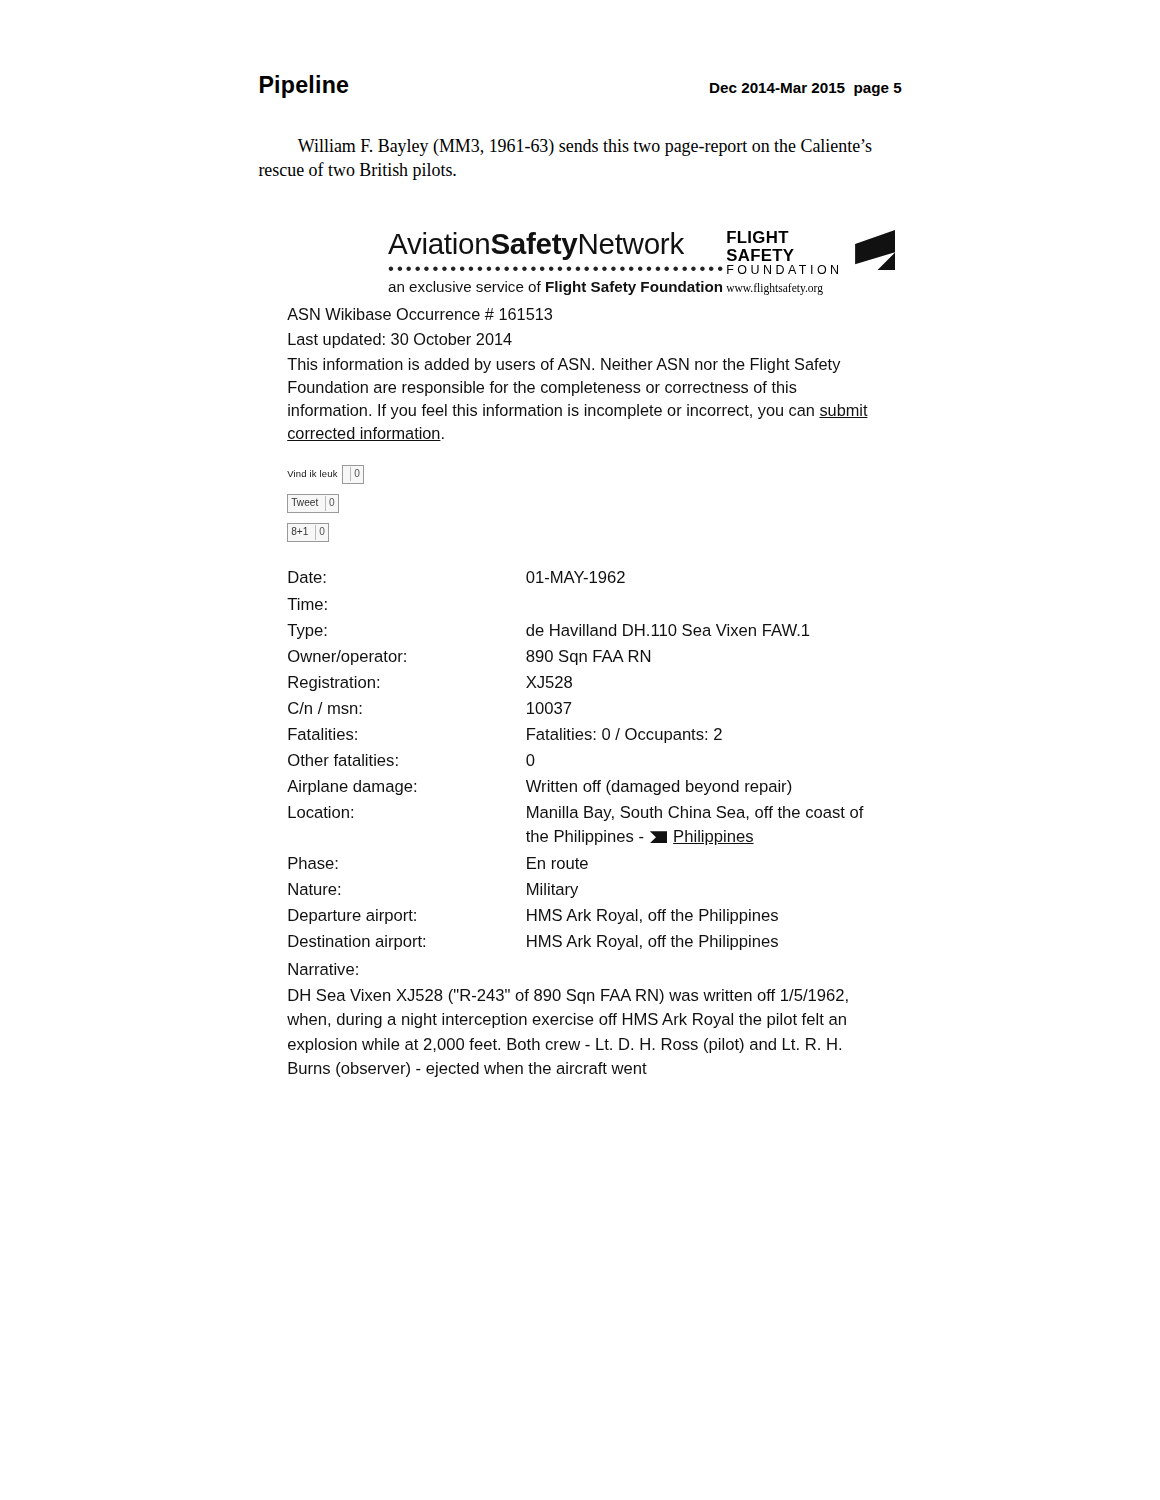Pipeline
Dec 2014-Mar 2015 page 5
William F. Bayley (MM3, 1961-63) sends this two page-report on the Caliente’s rescue of two British pilots.
AviationSafety Network
••••••••••••••••••••••••••••••••••••••
an exclusive service of Flight Safety Foundation
FLIGHT
SAFETY
FOUNDATION
www.flightsafety.org
ASN Wikibase Occurrence # 161513
Last updated: 30 October 2014
This information is added by users of ASN. Neither ASN nor the Flight Safety Foundation are responsible for the completeness or correctness of this information. If you feel this information is incomplete or incorrect, you can submit corrected information.
Vind ik leuk 0
Tweet 0
8+1 0
| Date: | 01-MAY-1962 |
| Time: | |
| Type: | de Havilland DH.110 Sea Vixen FAW.1 |
| Owner/operator: | 890 Sqn FAA RN |
| Registration: | XJ528 |
| C/n / msn: | 10037 |
| Fatalities: | Fatalities: 0 / Occupants: 2 |
| Other fatalities: | 0 |
| Airplane damage: | Written off (damaged beyond repair) |
| Location: | Manilla Bay, South China Sea, off the coast of the Philippines - Philippines |
| Phase: | En route |
| Nature: | Military |
| Departure airport: | HMS Ark Royal, off the Philippines |
| Destination airport: | HMS Ark Royal, off the Philippines |
Narrative:
DH Sea Vixen XJ528 ("R-243" of 890 Sqn FAA RN) was written off 1/5/1962, when, during a night interception exercise off HMS Ark Royal the pilot felt an explosion while at 2,000 feet. Both crew - Lt. D. H. Ross (pilot) and Lt. R. H. Burns (observer) - ejected when the aircraft went